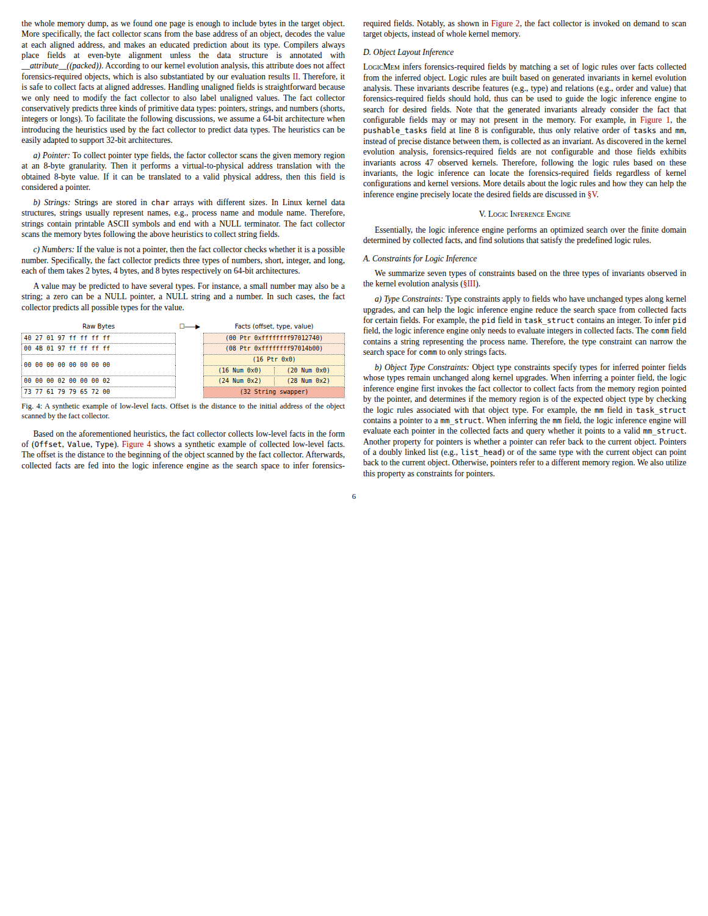the whole memory dump, as we found one page is enough to include bytes in the target object. More specifically, the fact collector scans from the base address of an object, decodes the value at each aligned address, and makes an educated prediction about its type. Compilers always place fields at even-byte alignment unless the data structure is annotated with __attribute__((packed)). According to our kernel evolution analysis, this attribute does not affect forensics-required objects, which is also substantiated by our evaluation results II. Therefore, it is safe to collect facts at aligned addresses. Handling unaligned fields is straightforward because we only need to modify the fact collector to also label unaligned values. The fact collector conservatively predicts three kinds of primitive data types: pointers, strings, and numbers (shorts, integers or longs). To facilitate the following discussions, we assume a 64-bit architecture when introducing the heuristics used by the fact collector to predict data types. The heuristics can be easily adapted to support 32-bit architectures.
a) Pointer: To collect pointer type fields, the factor collector scans the given memory region at an 8-byte granularity. Then it performs a virtual-to-physical address translation with the obtained 8-byte value. If it can be translated to a valid physical address, then this field is considered a pointer.
b) Strings: Strings are stored in char arrays with different sizes. In Linux kernel data structures, strings usually represent names, e.g., process name and module name. Therefore, strings contain printable ASCII symbols and end with a NULL terminator. The fact collector scans the memory bytes following the above heuristics to collect string fields.
c) Numbers: If the value is not a pointer, then the fact collector checks whether it is a possible number. Specifically, the fact collector predicts three types of numbers, short, integer, and long, each of them takes 2 bytes, 4 bytes, and 8 bytes respectively on 64-bit architectures.
A value may be predicted to have several types. For instance, a small number may also be a string; a zero can be a NULL pointer, a NULL string and a number. In such cases, the fact collector predicts all possible types for the value.
| Raw Bytes | ☐——▶ | Facts (offset, type, value) |
| --- | --- | --- |
| 40 27 01 97 ff ff ff ff | | (00 Ptr 0xffffffff97012740) |
| 00 4B 01 97 ff ff ff ff | | (08 Ptr 0xffffffff97014b00) |
| 00 00 00 00 00 00 00 00 | | (16 Ptr 0x0) |
| (16 Num 0x0) (20 Num 0x0) |
| 00 00 00 02 00 00 00 02 | | (24 Num 0x2) (28 Num 0x2) |
| 73 77 61 79 79 65 72 00 | | (32 String swapper) |
Fig. 4: A synthetic example of low-level facts. Offset is the distance to the initial address of the object scanned by the fact collector.
Based on the aforementioned heuristics, the fact collector collects low-level facts in the form of (Offset, Value, Type). Figure 4 shows a synthetic example of collected low-level facts. The offset is the distance to the beginning of the object scanned by the fact collector. Afterwards, collected facts are fed into the logic inference engine as the search space to infer forensics-required fields. Notably, as shown in Figure 2, the fact collector is invoked on demand to scan target objects, instead of whole kernel memory.
D. Object Layout Inference
LogicMem infers forensics-required fields by matching a set of logic rules over facts collected from the inferred object. Logic rules are built based on generated invariants in kernel evolution analysis. These invariants describe features (e.g., type) and relations (e.g., order and value) that forensics-required fields should hold, thus can be used to guide the logic inference engine to search for desired fields. Note that the generated invariants already consider the fact that configurable fields may or may not present in the memory. For example, in Figure 1, the pushable_tasks field at line 8 is configurable, thus only relative order of tasks and mm, instead of precise distance between them, is collected as an invariant. As discovered in the kernel evolution analysis, forensics-required fields are not configurable and those fields exhibits invariants across 47 observed kernels. Therefore, following the logic rules based on these invariants, the logic inference can locate the forensics-required fields regardless of kernel configurations and kernel versions. More details about the logic rules and how they can help the inference engine precisely locate the desired fields are discussed in §V.
V. Logic Inference Engine
Essentially, the logic inference engine performs an optimized search over the finite domain determined by collected facts, and find solutions that satisfy the predefined logic rules.
A. Constraints for Logic Inference
We summarize seven types of constraints based on the three types of invariants observed in the kernel evolution analysis (§III).
a) Type Constraints: Type constraints apply to fields who have unchanged types along kernel upgrades, and can help the logic inference engine reduce the search space from collected facts for certain fields. For example, the pid field in task_struct contains an integer. To infer pid field, the logic inference engine only needs to evaluate integers in collected facts. The comm field contains a string representing the process name. Therefore, the type constraint can narrow the search space for comm to only strings facts.
b) Object Type Constraints: Object type constraints specify types for inferred pointer fields whose types remain unchanged along kernel upgrades. When inferring a pointer field, the logic inference engine first invokes the fact collector to collect facts from the memory region pointed by the pointer, and determines if the memory region is of the expected object type by checking the logic rules associated with that object type. For example, the mm field in task_struct contains a pointer to a mm_struct. When inferring the mm field, the logic inference engine will evaluate each pointer in the collected facts and query whether it points to a valid mm_struct. Another property for pointers is whether a pointer can refer back to the current object. Pointers of a doubly linked list (e.g., list_head) or of the same type with the current object can point back to the current object. Otherwise, pointers refer to a different memory region. We also utilize this property as constraints for pointers.
6